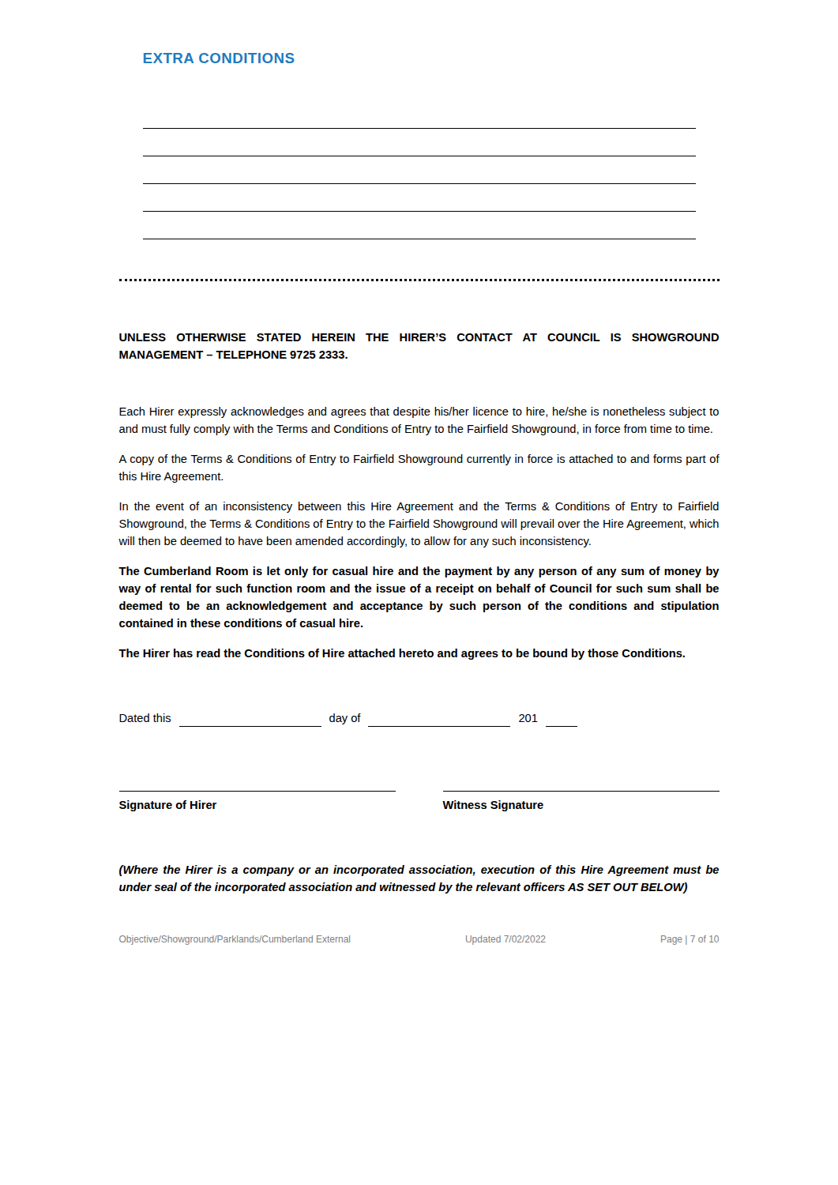EXTRA CONDITIONS
UNLESS OTHERWISE STATED HEREIN THE HIRER’S CONTACT AT COUNCIL IS SHOWGROUND MANAGEMENT – TELEPHONE 9725 2333.
Each Hirer expressly acknowledges and agrees that despite his/her licence to hire, he/she is nonetheless subject to and must fully comply with the Terms and Conditions of Entry to the Fairfield Showground, in force from time to time.
A copy of the Terms & Conditions of Entry to Fairfield Showground currently in force is attached to and forms part of this Hire Agreement.
In the event of an inconsistency between this Hire Agreement and the Terms & Conditions of Entry to Fairfield Showground, the Terms & Conditions of Entry to the Fairfield Showground will prevail over the Hire Agreement, which will then be deemed to have been amended accordingly, to allow for any such inconsistency.
The Cumberland Room is let only for casual hire and the payment by any person of any sum of money by way of rental for such function room and the issue of a receipt on behalf of Council for such sum shall be deemed to be an acknowledgement and acceptance by such person of the conditions and stipulation contained in these conditions of casual hire.
The Hirer has read the Conditions of Hire attached hereto and agrees to be bound by those Conditions.
Dated this day of 201
Signature of Hirer
Witness Signature
(Where the Hirer is a company or an incorporated association, execution of this Hire Agreement must be under seal of the incorporated association and witnessed by the relevant officers AS SET OUT BELOW)
Objective/Showground/Parklands/Cumberland External Updated 7/02/2022 Page | 7 of 10